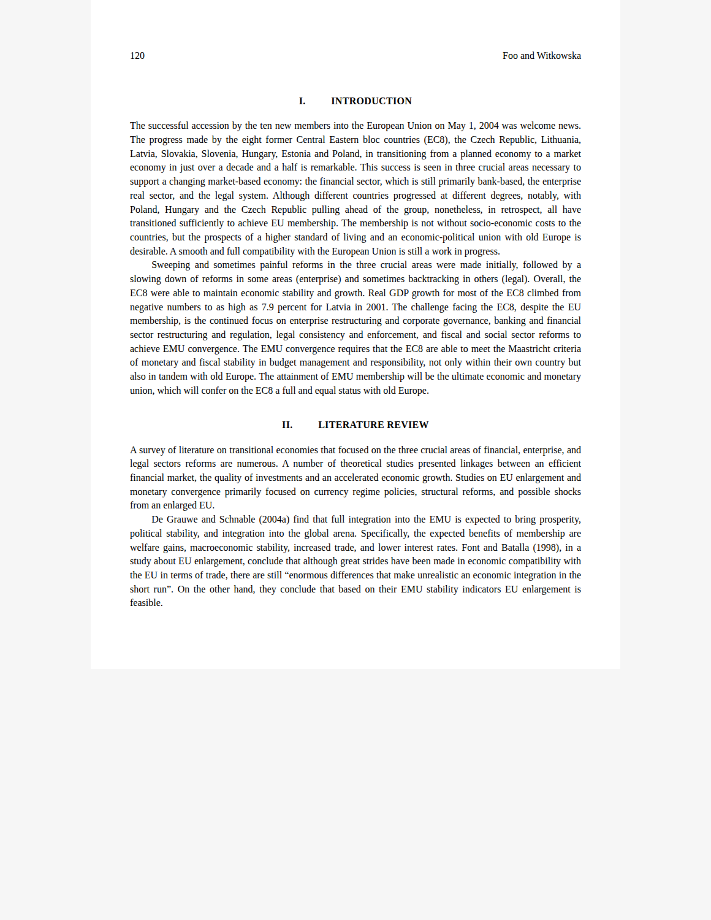120 Foo and Witkowska
I. INTRODUCTION
The successful accession by the ten new members into the European Union on May 1, 2004 was welcome news. The progress made by the eight former Central Eastern bloc countries (EC8), the Czech Republic, Lithuania, Latvia, Slovakia, Slovenia, Hungary, Estonia and Poland, in transitioning from a planned economy to a market economy in just over a decade and a half is remarkable. This success is seen in three crucial areas necessary to support a changing market-based economy: the financial sector, which is still primarily bank-based, the enterprise real sector, and the legal system. Although different countries progressed at different degrees, notably, with Poland, Hungary and the Czech Republic pulling ahead of the group, nonetheless, in retrospect, all have transitioned sufficiently to achieve EU membership. The membership is not without socio-economic costs to the countries, but the prospects of a higher standard of living and an economic-political union with old Europe is desirable. A smooth and full compatibility with the European Union is still a work in progress.
Sweeping and sometimes painful reforms in the three crucial areas were made initially, followed by a slowing down of reforms in some areas (enterprise) and sometimes backtracking in others (legal). Overall, the EC8 were able to maintain economic stability and growth. Real GDP growth for most of the EC8 climbed from negative numbers to as high as 7.9 percent for Latvia in 2001. The challenge facing the EC8, despite the EU membership, is the continued focus on enterprise restructuring and corporate governance, banking and financial sector restructuring and regulation, legal consistency and enforcement, and fiscal and social sector reforms to achieve EMU convergence. The EMU convergence requires that the EC8 are able to meet the Maastricht criteria of monetary and fiscal stability in budget management and responsibility, not only within their own country but also in tandem with old Europe. The attainment of EMU membership will be the ultimate economic and monetary union, which will confer on the EC8 a full and equal status with old Europe.
II. LITERATURE REVIEW
A survey of literature on transitional economies that focused on the three crucial areas of financial, enterprise, and legal sectors reforms are numerous. A number of theoretical studies presented linkages between an efficient financial market, the quality of investments and an accelerated economic growth. Studies on EU enlargement and monetary convergence primarily focused on currency regime policies, structural reforms, and possible shocks from an enlarged EU.
De Grauwe and Schnable (2004a) find that full integration into the EMU is expected to bring prosperity, political stability, and integration into the global arena. Specifically, the expected benefits of membership are welfare gains, macroeconomic stability, increased trade, and lower interest rates. Font and Batalla (1998), in a study about EU enlargement, conclude that although great strides have been made in economic compatibility with the EU in terms of trade, there are still “enormous differences that make unrealistic an economic integration in the short run”. On the other hand, they conclude that based on their EMU stability indicators EU enlargement is feasible.